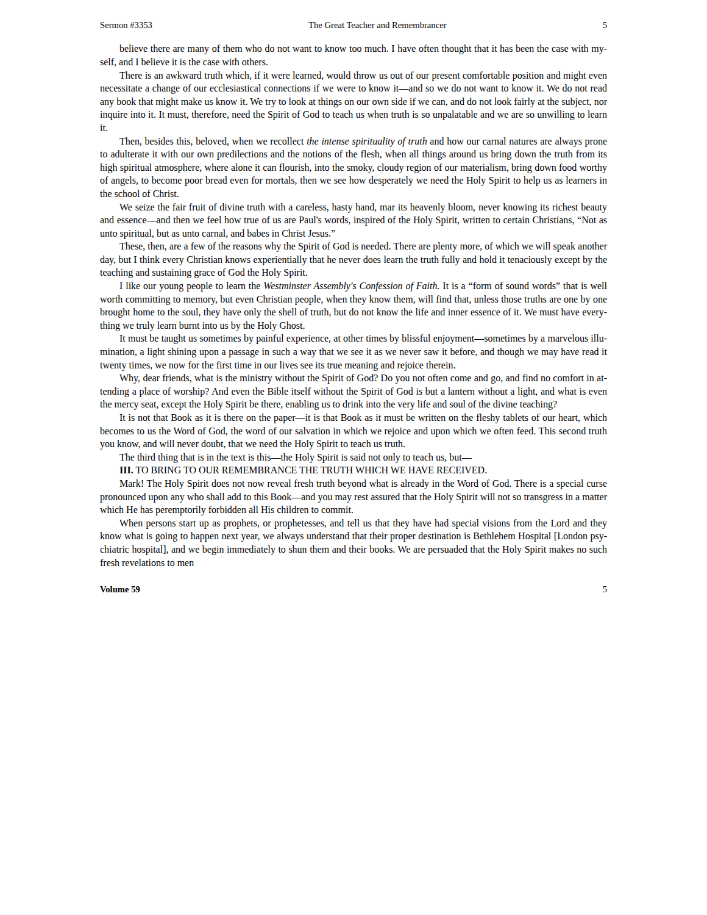Sermon #3353 The Great Teacher and Remembrancer 5
believe there are many of them who do not want to know too much. I have often thought that it has been the case with myself, and I believe it is the case with others.
There is an awkward truth which, if it were learned, would throw us out of our present comfortable position and might even necessitate a change of our ecclesiastical connections if we were to know it—and so we do not want to know it. We do not read any book that might make us know it. We try to look at things on our own side if we can, and do not look fairly at the subject, nor inquire into it. It must, therefore, need the Spirit of God to teach us when truth is so unpalatable and we are so unwilling to learn it.
Then, besides this, beloved, when we recollect the intense spirituality of truth and how our carnal natures are always prone to adulterate it with our own predilections and the notions of the flesh, when all things around us bring down the truth from its high spiritual atmosphere, where alone it can flourish, into the smoky, cloudy region of our materialism, bring down food worthy of angels, to become poor bread even for mortals, then we see how desperately we need the Holy Spirit to help us as learners in the school of Christ.
We seize the fair fruit of divine truth with a careless, hasty hand, mar its heavenly bloom, never knowing its richest beauty and essence—and then we feel how true of us are Paul's words, inspired of the Holy Spirit, written to certain Christians, “Not as unto spiritual, but as unto carnal, and babes in Christ Jesus.”
These, then, are a few of the reasons why the Spirit of God is needed. There are plenty more, of which we will speak another day, but I think every Christian knows experientially that he never does learn the truth fully and hold it tenaciously except by the teaching and sustaining grace of God the Holy Spirit.
I like our young people to learn the Westminster Assembly's Confession of Faith. It is a “form of sound words” that is well worth committing to memory, but even Christian people, when they know them, will find that, unless those truths are one by one brought home to the soul, they have only the shell of truth, but do not know the life and inner essence of it. We must have everything we truly learn burnt into us by the Holy Ghost.
It must be taught us sometimes by painful experience, at other times by blissful enjoyment—sometimes by a marvelous illumination, a light shining upon a passage in such a way that we see it as we never saw it before, and though we may have read it twenty times, we now for the first time in our lives see its true meaning and rejoice therein.
Why, dear friends, what is the ministry without the Spirit of God? Do you not often come and go, and find no comfort in attending a place of worship? And even the Bible itself without the Spirit of God is but a lantern without a light, and what is even the mercy seat, except the Holy Spirit be there, enabling us to drink into the very life and soul of the divine teaching?
It is not that Book as it is there on the paper—it is that Book as it must be written on the fleshy tablets of our heart, which becomes to us the Word of God, the word of our salvation in which we rejoice and upon which we often feed. This second truth you know, and will never doubt, that we need the Holy Spirit to teach us truth.
The third thing that is in the text is this—the Holy Spirit is said not only to teach us, but—
III. TO BRING TO OUR REMEMBRANCE THE TRUTH WHICH WE HAVE RECEIVED.
Mark! The Holy Spirit does not now reveal fresh truth beyond what is already in the Word of God. There is a special curse pronounced upon any who shall add to this Book—and you may rest assured that the Holy Spirit will not so transgress in a matter which He has peremptorily forbidden all His children to commit.
When persons start up as prophets, or prophetesses, and tell us that they have had special visions from the Lord and they know what is going to happen next year, we always understand that their proper destination is Bethlehem Hospital [London psychiatric hospital], and we begin immediately to shun them and their books. We are persuaded that the Holy Spirit makes no such fresh revelations to men
Volume 59 5